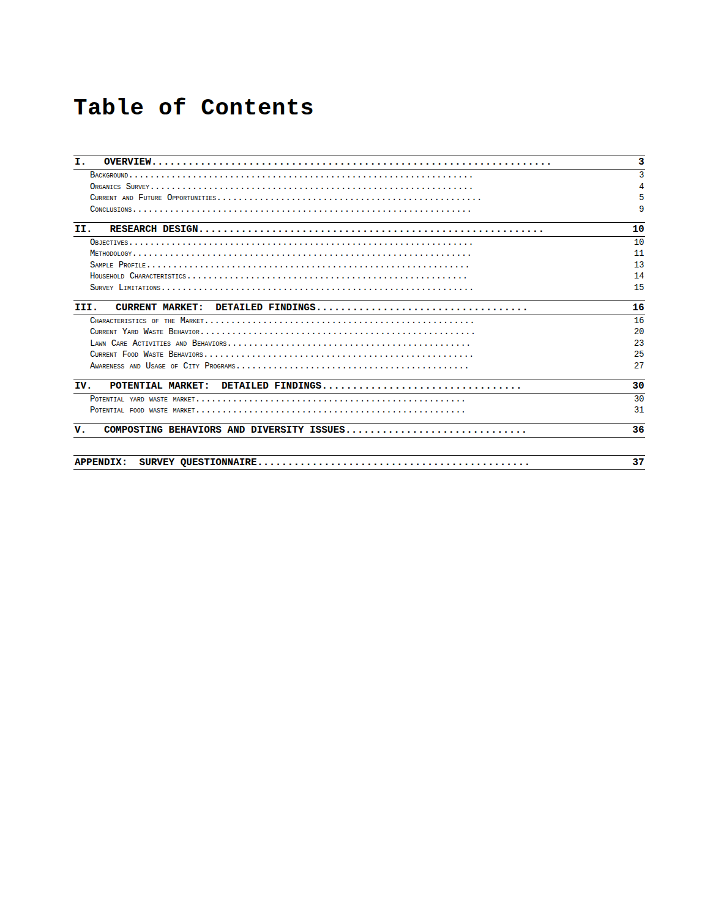Table of Contents
I. OVERVIEW .................................................................. 3
Background ................................................................. 3
Organics Survey ............................................................. 4
Current and Future Opportunities .................................................. 5
Conclusions ................................................................ 9
II. RESEARCH DESIGN ......................................................... 10
Objectives ................................................................. 10
Methodology ................................................................ 11
Sample Profile ............................................................. 13
Household Characteristics ..................................................... 14
Survey Limitations ........................................................... 15
III. CURRENT MARKET: DETAILED FINDINGS ................................... 16
Characteristics of the Market ................................................... 16
Current Yard Waste Behavior .................................................... 20
Lawn Care Activities and Behaviors .............................................. 23
Current Food Waste Behaviors ................................................... 25
Awareness and Usage of City Programs ............................................ 27
IV. POTENTIAL MARKET: DETAILED FINDINGS ................................. 30
Potential yard waste market ................................................... 30
Potential food waste market ................................................... 31
V. COMPOSTING BEHAVIORS AND DIVERSITY ISSUES .............................. 36
APPENDIX: SURVEY QUESTIONNAIRE ............................................. 37